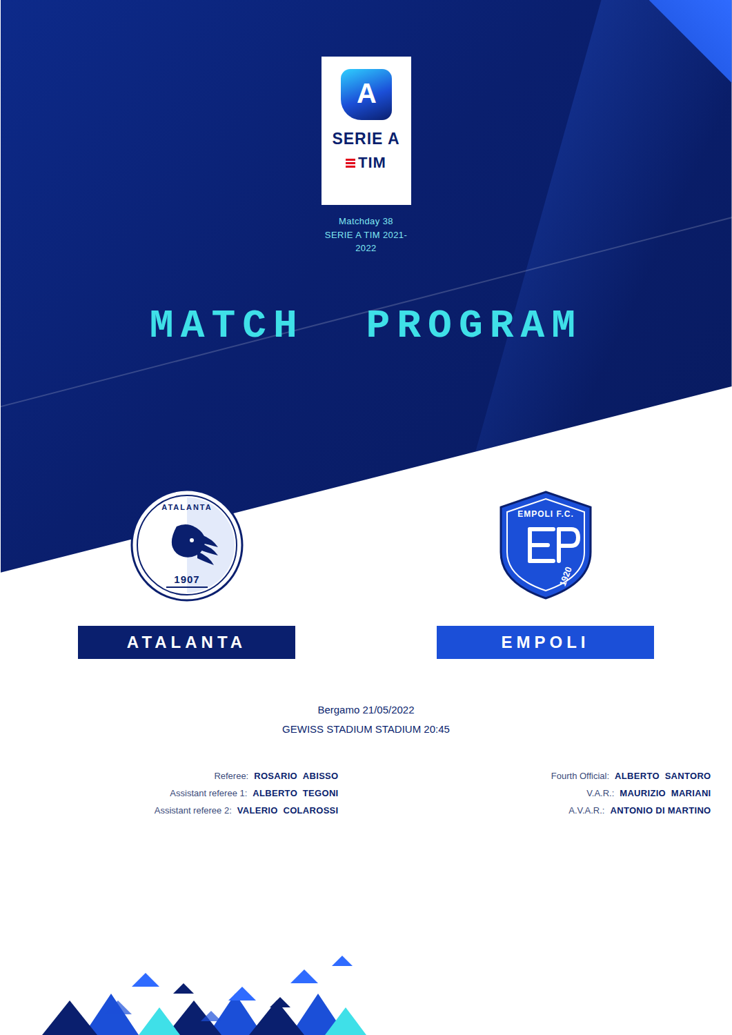A
SERIE A
TIM
Matchday 38
SERIE A TIM 2021-2022
MATCH PROGRAM
ATALANTA 1907
ATALANTA
EMPOLI F.C. 1920
EMPOLI
Bergamo 21/05/2022
GEWISS STADIUM STADIUM 20:45
Referee: ROSARIO ABISSO
Assistant referee 1: ALBERTO TEGONI
Assistant referee 2: VALERIO COLAROSSI
Fourth Official: ALBERTO SANTORO
V.A.R.: MAURIZIO MARIANI
A.V.A.R.: ANTONIO DI MARTINO